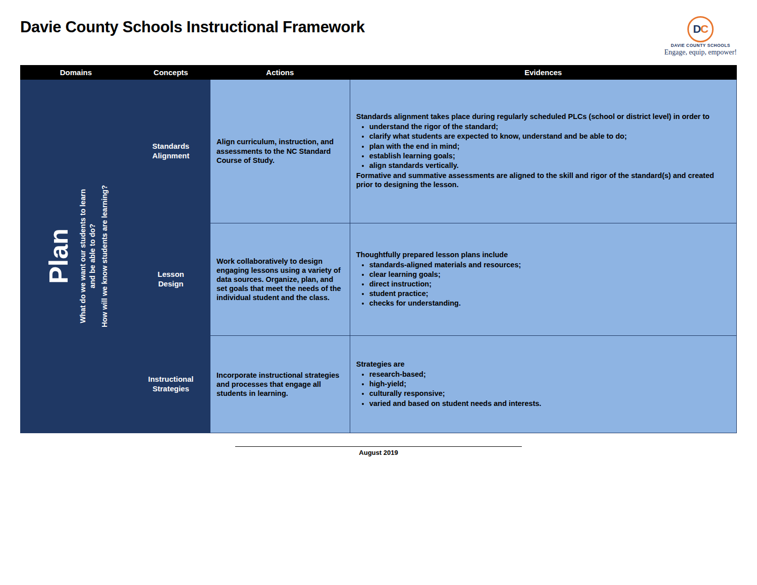Davie County Schools Instructional Framework
DC
DAVIE COUNTY SCHOOLS
Engage, equip, empower!
| Domains | Concepts | Actions | Evidences |
| --- | --- | --- | --- |
| Plan What do we want our students to learn and be able to do? How will we know students are learning? | Standards Alignment | Align curriculum, instruction, and assessments to the NC Standard Course of Study. | Standards alignment takes place during regularly scheduled PLCs (school or district level) in order to understand the rigor of the standard; clarify what students are expected to know, understand and be able to do; plan with the end in mind; establish learning goals; align standards vertically. Formative and summative assessments are aligned to the skill and rigor of the standard(s) and created prior to designing the lesson. |
| Lesson Design | Work collaboratively to design engaging lessons using a variety of data sources. Organize, plan, and set goals that meet the needs of the individual student and the class. | Thoughtfully prepared lesson plans include standards-aligned materials and resources; clear learning goals; direct instruction; student practice; checks for understanding. |
| Instructional Strategies | Incorporate instructional strategies and processes that engage all students in learning. | Strategies are research-based; high-yield; culturally responsive; varied and based on student needs and interests. |
August 2019